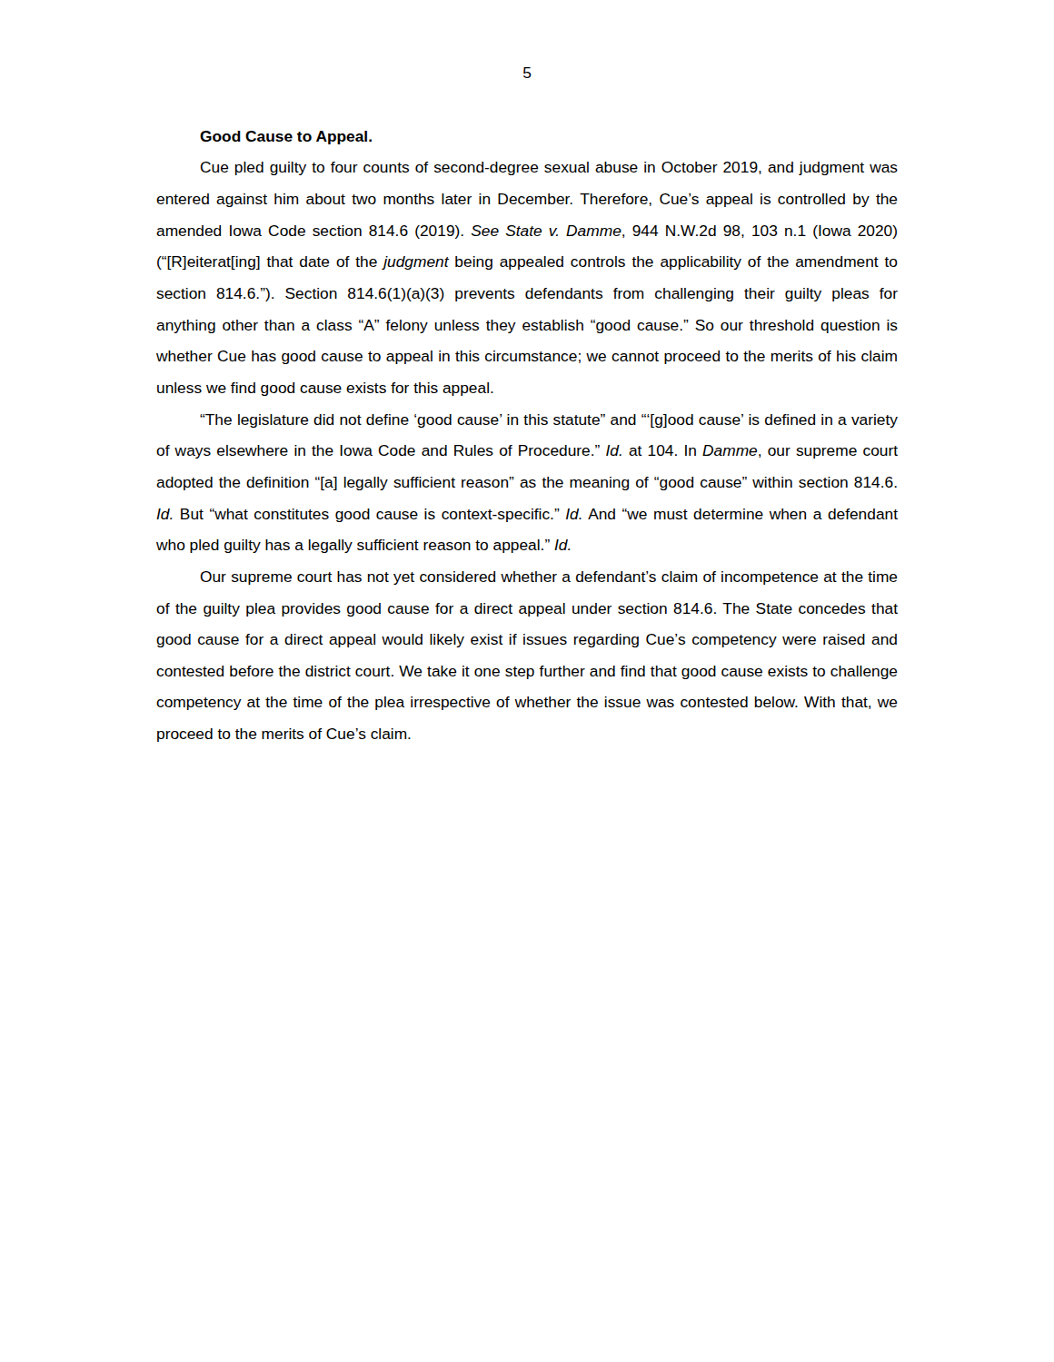5
Good Cause to Appeal.
Cue pled guilty to four counts of second-degree sexual abuse in October 2019, and judgment was entered against him about two months later in December. Therefore, Cue’s appeal is controlled by the amended Iowa Code section 814.6 (2019). See State v. Damme, 944 N.W.2d 98, 103 n.1 (Iowa 2020) (“[R]eiterat[ing] that date of the judgment being appealed controls the applicability of the amendment to section 814.6.”). Section 814.6(1)(a)(3) prevents defendants from challenging their guilty pleas for anything other than a class “A” felony unless they establish “good cause.” So our threshold question is whether Cue has good cause to appeal in this circumstance; we cannot proceed to the merits of his claim unless we find good cause exists for this appeal.
“The legislature did not define ‘good cause’ in this statute” and “‘[g]ood cause’ is defined in a variety of ways elsewhere in the Iowa Code and Rules of Procedure.” Id. at 104. In Damme, our supreme court adopted the definition “[a] legally sufficient reason” as the meaning of “good cause” within section 814.6. Id. But “what constitutes good cause is context-specific.” Id. And “we must determine when a defendant who pled guilty has a legally sufficient reason to appeal.” Id.
Our supreme court has not yet considered whether a defendant’s claim of incompetence at the time of the guilty plea provides good cause for a direct appeal under section 814.6. The State concedes that good cause for a direct appeal would likely exist if issues regarding Cue’s competency were raised and contested before the district court. We take it one step further and find that good cause exists to challenge competency at the time of the plea irrespective of whether the issue was contested below. With that, we proceed to the merits of Cue’s claim.